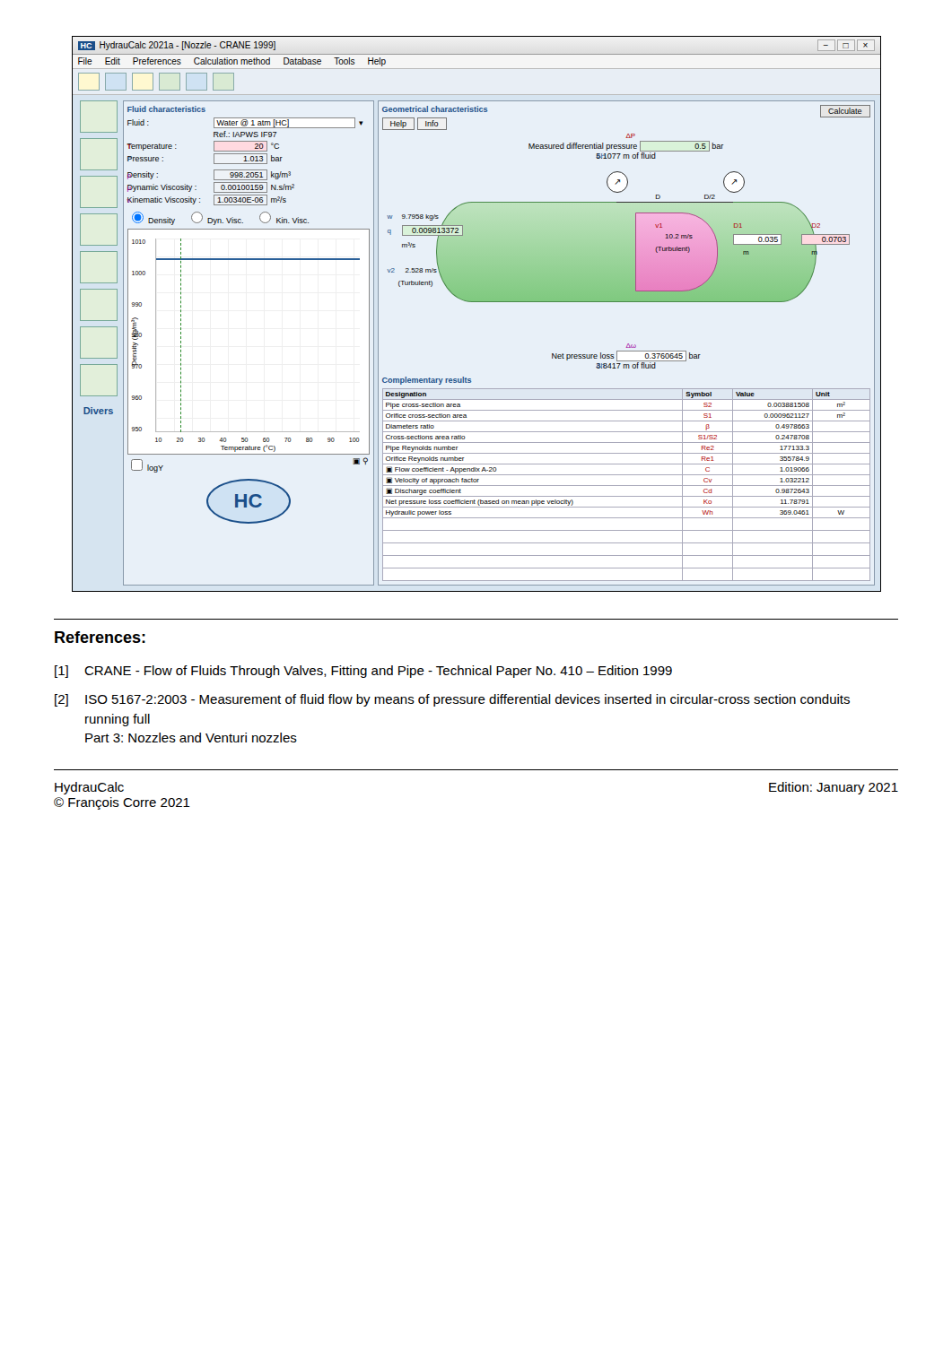HC HydrauCalc 2021a - [Nozzle - CRANE 1999]
−□×
File Edit Preferences Calculation method Database Tools Help
Divers
Fluid characteristics
Fluid :
Water @ 1 atm [HC]
▾
Ref.: IAPWS IF97
Temperature : T
20
°C
Pressure : P
1.013
bar
Density : ρ
998.2051
kg/m³
Dynamic Viscosity : μ
0.00100159
N.s/m²
Kinematic Viscosity : ν
1.00340E-06
m²/s
Density Dyn. Visc. Kin. Visc.
10101000990980970960950
Density (kg/m³)
102030405060708090100
Temperature (°C)
logY ▣ ⚲
HC
Geometrical characteristics
Help Info
Calculate
ΔP
Measured differential pressure
0.5
bar
ΔH 5.1077 m of fluid
↗
↗
D
D/2
w
9.7958 kg/s
q
0.009813372
m³/s
v2
2.528 m/s
(Turbulent)
v1
10.2 m/s
(Turbulent)
D1
0.035
m
D2
0.0703
m
Δω
Net pressure loss
0.3760645
bar
Δh 3.8417 m of fluid
Complementary results
| Designation | Symbol | Value | Unit |
| --- | --- | --- | --- |
| Pipe cross-section area | S2 | 0.003881508 | m² |
| Orifice cross-section area | S1 | 0.0009621127 | m² |
| Diameters ratio | β | 0.4978663 | |
| Cross-sections area ratio | S1/S2 | 0.2478708 | |
| Pipe Reynolds number | Re2 | 177133.3 | |
| Orifice Reynolds number | Re1 | 355784.9 | |
| ▣ Flow coefficient - Appendix A-20 | C | 1.019066 | |
| ▣ Velocity of approach factor | Cv | 1.032212 | |
| ▣ Discharge coefficient | Cd | 0.9872643 | |
| Net pressure loss coefficient (based on mean pipe velocity) | Ko | 11.78791 | |
| Hydraulic power loss | Wh | 369.0461 | W |
References:
[1] CRANE - Flow of Fluids Through Valves, Fitting and Pipe - Technical Paper No. 410 – Edition 1999
[2] ISO 5167-2:2003 - Measurement of fluid flow by means of pressure differential devices inserted in circular-cross section conduits running full
Part 3: Nozzles and Venturi nozzles
HydrauCalc
© François Corre 2021
Edition: January 2021